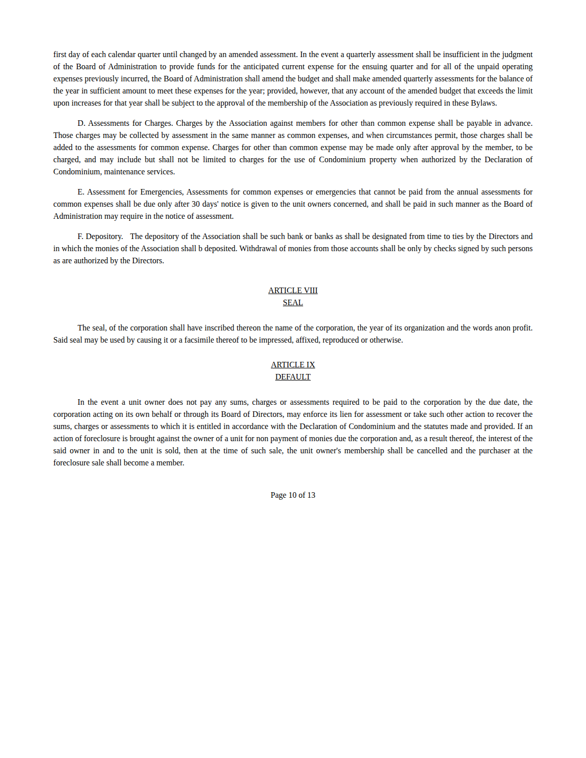first day of each calendar quarter until changed by an amended assessment. In the event a quarterly assessment shall be insufficient in the judgment of the Board of Administration to provide funds for the anticipated current expense for the ensuing quarter and for all of the unpaid operating expenses previously incurred, the Board of Administration shall amend the budget and shall make amended quarterly assessments for the balance of the year in sufficient amount to meet these expenses for the year; provided, however, that any account of the amended budget that exceeds the limit upon increases for that year shall be subject to the approval of the membership of the Association as previously required in these Bylaws.
D. Assessments for Charges. Charges by the Association against members for other than common expense shall be payable in advance. Those charges may be collected by assessment in the same manner as common expenses, and when circumstances permit, those charges shall be added to the assessments for common expense. Charges for other than common expense may be made only after approval by the member, to be charged, and may include but shall not be limited to charges for the use of Condominium property when authorized by the Declaration of Condominium, maintenance services.
E. Assessment for Emergencies, Assessments for common expenses or emergencies that cannot be paid from the annual assessments for common expenses shall be due only after 30 days' notice is given to the unit owners concerned, and shall be paid in such manner as the Board of Administration may require in the notice of assessment.
F. Depository. The depository of the Association shall be such bank or banks as shall be designated from time to ties by the Directors and in which the monies of the Association shall b deposited. Withdrawal of monies from those accounts shall be only by checks signed by such persons as are authorized by the Directors.
ARTICLE VIII
SEAL
The seal, of the corporation shall have inscribed thereon the name of the corporation, the year of its organization and the words anon profit. Said seal may be used by causing it or a facsimile thereof to be impressed, affixed, reproduced or otherwise.
ARTICLE IX
DEFAULT
In the event a unit owner does not pay any sums, charges or assessments required to be paid to the corporation by the due date, the corporation acting on its own behalf or through its Board of Directors, may enforce its lien for assessment or take such other action to recover the sums, charges or assessments to which it is entitled in accordance with the Declaration of Condominium and the statutes made and provided. If an action of foreclosure is brought against the owner of a unit for non payment of monies due the corporation and, as a result thereof, the interest of the said owner in and to the unit is sold, then at the time of such sale, the unit owner's membership shall be cancelled and the purchaser at the foreclosure sale shall become a member.
Page 10 of 13